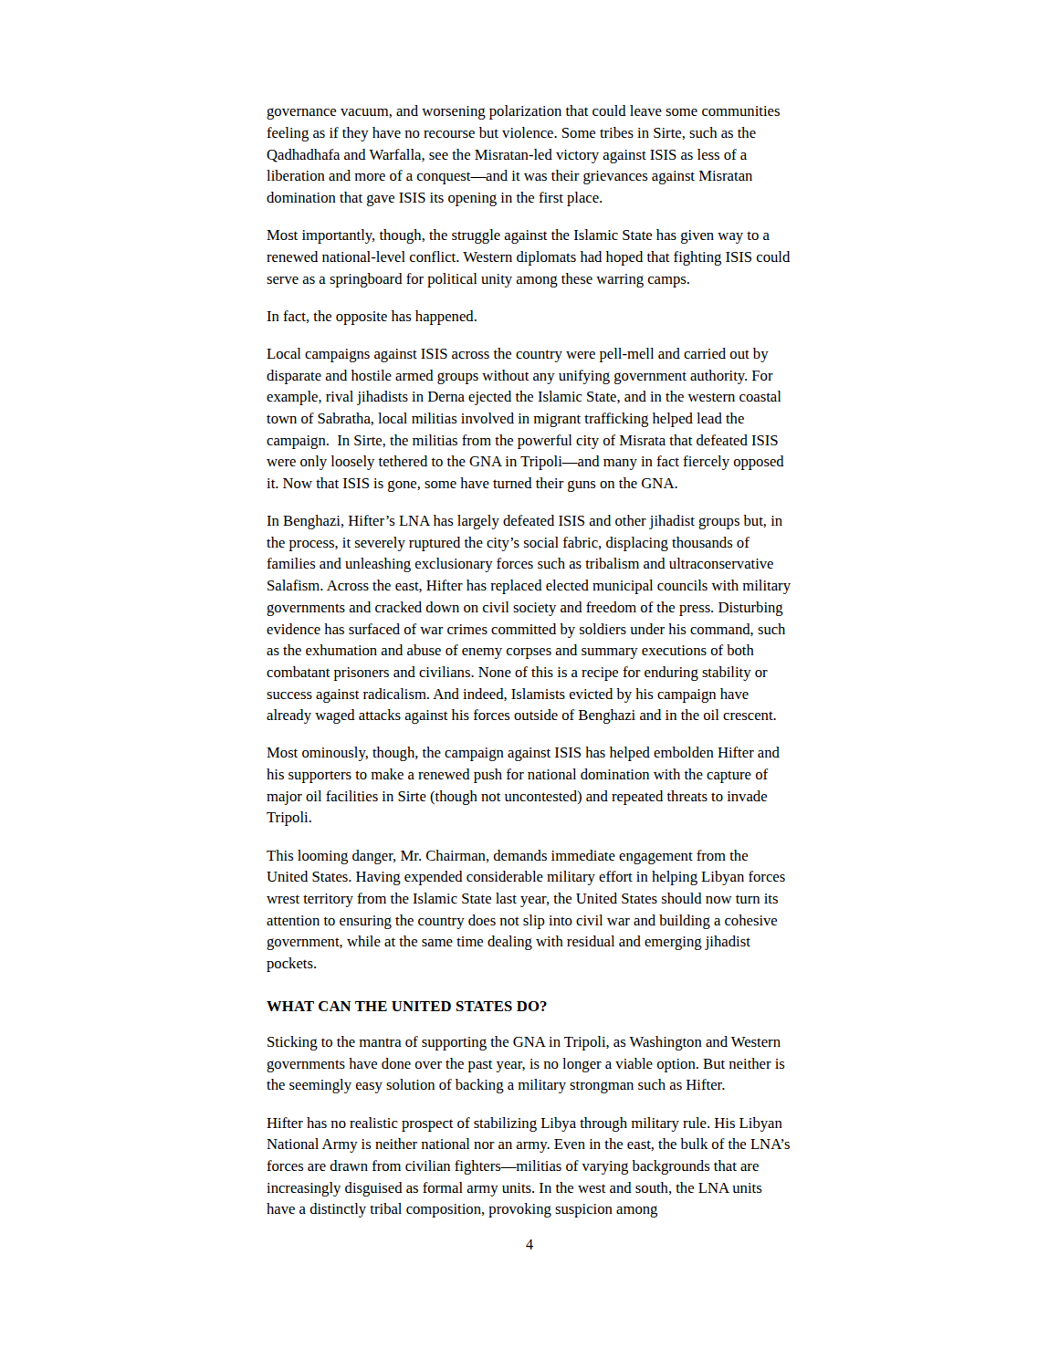governance vacuum, and worsening polarization that could leave some communities feeling as if they have no recourse but violence. Some tribes in Sirte, such as the Qadhadhafa and Warfalla, see the Misratan-led victory against ISIS as less of a liberation and more of a conquest—and it was their grievances against Misratan domination that gave ISIS its opening in the first place.
Most importantly, though, the struggle against the Islamic State has given way to a renewed national-level conflict. Western diplomats had hoped that fighting ISIS could serve as a springboard for political unity among these warring camps.
In fact, the opposite has happened.
Local campaigns against ISIS across the country were pell-mell and carried out by disparate and hostile armed groups without any unifying government authority. For example, rival jihadists in Derna ejected the Islamic State, and in the western coastal town of Sabratha, local militias involved in migrant trafficking helped lead the campaign. In Sirte, the militias from the powerful city of Misrata that defeated ISIS were only loosely tethered to the GNA in Tripoli—and many in fact fiercely opposed it. Now that ISIS is gone, some have turned their guns on the GNA.
In Benghazi, Hifter’s LNA has largely defeated ISIS and other jihadist groups but, in the process, it severely ruptured the city’s social fabric, displacing thousands of families and unleashing exclusionary forces such as tribalism and ultraconservative Salafism. Across the east, Hifter has replaced elected municipal councils with military governments and cracked down on civil society and freedom of the press. Disturbing evidence has surfaced of war crimes committed by soldiers under his command, such as the exhumation and abuse of enemy corpses and summary executions of both combatant prisoners and civilians. None of this is a recipe for enduring stability or success against radicalism. And indeed, Islamists evicted by his campaign have already waged attacks against his forces outside of Benghazi and in the oil crescent.
Most ominously, though, the campaign against ISIS has helped embolden Hifter and his supporters to make a renewed push for national domination with the capture of major oil facilities in Sirte (though not uncontested) and repeated threats to invade Tripoli.
This looming danger, Mr. Chairman, demands immediate engagement from the United States. Having expended considerable military effort in helping Libyan forces wrest territory from the Islamic State last year, the United States should now turn its attention to ensuring the country does not slip into civil war and building a cohesive government, while at the same time dealing with residual and emerging jihadist pockets.
WHAT CAN THE UNITED STATES DO?
Sticking to the mantra of supporting the GNA in Tripoli, as Washington and Western governments have done over the past year, is no longer a viable option. But neither is the seemingly easy solution of backing a military strongman such as Hifter.
Hifter has no realistic prospect of stabilizing Libya through military rule. His Libyan National Army is neither national nor an army. Even in the east, the bulk of the LNA’s forces are drawn from civilian fighters—militias of varying backgrounds that are increasingly disguised as formal army units. In the west and south, the LNA units have a distinctly tribal composition, provoking suspicion among
4